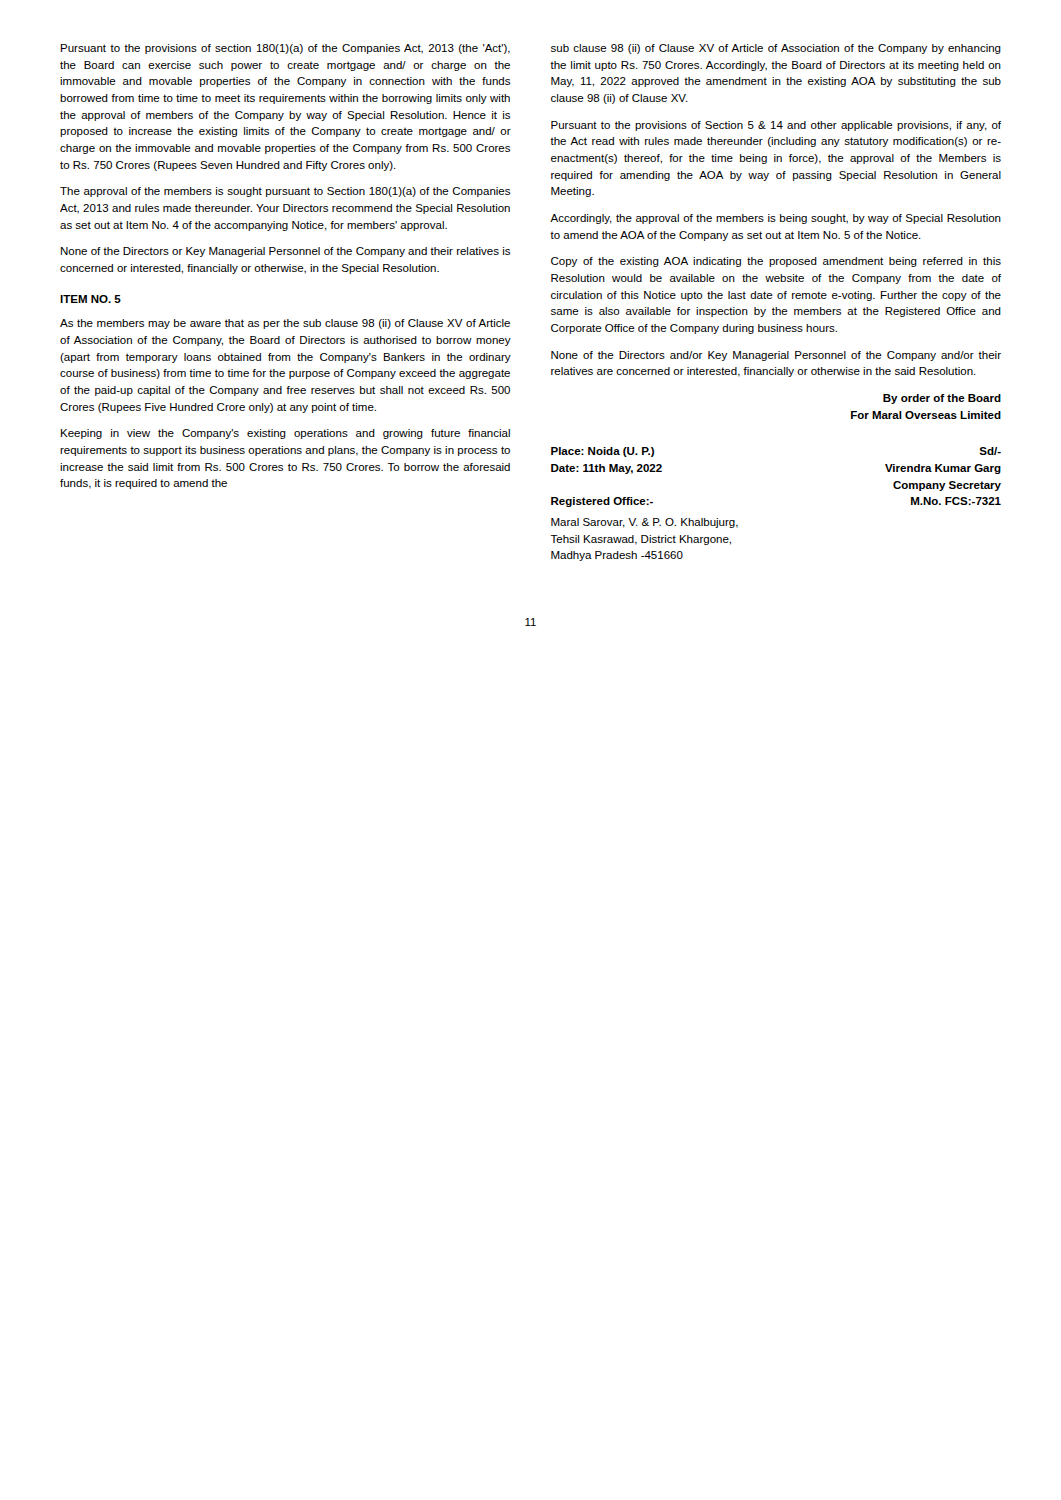Pursuant to the provisions of section 180(1)(a) of the Companies Act, 2013 (the 'Act'), the Board can exercise such power to create mortgage and/ or charge on the immovable and movable properties of the Company in connection with the funds borrowed from time to time to meet its requirements within the borrowing limits only with the approval of members of the Company by way of Special Resolution. Hence it is proposed to increase the existing limits of the Company to create mortgage and/ or charge on the immovable and movable properties of the Company from Rs. 500 Crores to Rs. 750 Crores (Rupees Seven Hundred and Fifty Crores only).
The approval of the members is sought pursuant to Section 180(1)(a) of the Companies Act, 2013 and rules made thereunder. Your Directors recommend the Special Resolution as set out at Item No. 4 of the accompanying Notice, for members' approval.
None of the Directors or Key Managerial Personnel of the Company and their relatives is concerned or interested, financially or otherwise, in the Special Resolution.
ITEM NO. 5
As the members may be aware that as per the sub clause 98 (ii) of Clause XV of Article of Association of the Company, the Board of Directors is authorised to borrow money (apart from temporary loans obtained from the Company's Bankers in the ordinary course of business) from time to time for the purpose of Company exceed the aggregate of the paid-up capital of the Company and free reserves but shall not exceed Rs. 500 Crores (Rupees Five Hundred Crore only) at any point of time.
Keeping in view the Company's existing operations and growing future financial requirements to support its business operations and plans, the Company is in process to increase the said limit from Rs. 500 Crores to Rs. 750 Crores. To borrow the aforesaid funds, it is required to amend the
sub clause 98 (ii) of Clause XV of Article of Association of the Company by enhancing the limit upto Rs. 750 Crores. Accordingly, the Board of Directors at its meeting held on May, 11, 2022 approved the amendment in the existing AOA by substituting the sub clause 98 (ii) of Clause XV.
Pursuant to the provisions of Section 5 & 14 and other applicable provisions, if any, of the Act read with rules made thereunder (including any statutory modification(s) or re-enactment(s) thereof, for the time being in force), the approval of the Members is required for amending the AOA by way of passing Special Resolution in General Meeting.
Accordingly, the approval of the members is being sought, by way of Special Resolution to amend the AOA of the Company as set out at Item No. 5 of the Notice.
Copy of the existing AOA indicating the proposed amendment being referred in this Resolution would be available on the website of the Company from the date of circulation of this Notice upto the last date of remote e-voting. Further the copy of the same is also available for inspection by the members at the Registered Office and Corporate Office of the Company during business hours.
None of the Directors and/or Key Managerial Personnel of the Company and/or their relatives are concerned or interested, financially or otherwise in the said Resolution.
By order of the Board
For Maral Overseas Limited
| Place: Noida (U. P.) | Sd/- |
| Date: 11th May, 2022 | Virendra Kumar Garg |
| | Company Secretary |
| Registered Office:- | M.No. FCS:-7321 |
Maral Sarovar, V. & P. O. Khalbujurg,
Tehsil Kasrawad, District Khargone,
Madhya Pradesh -451660
11